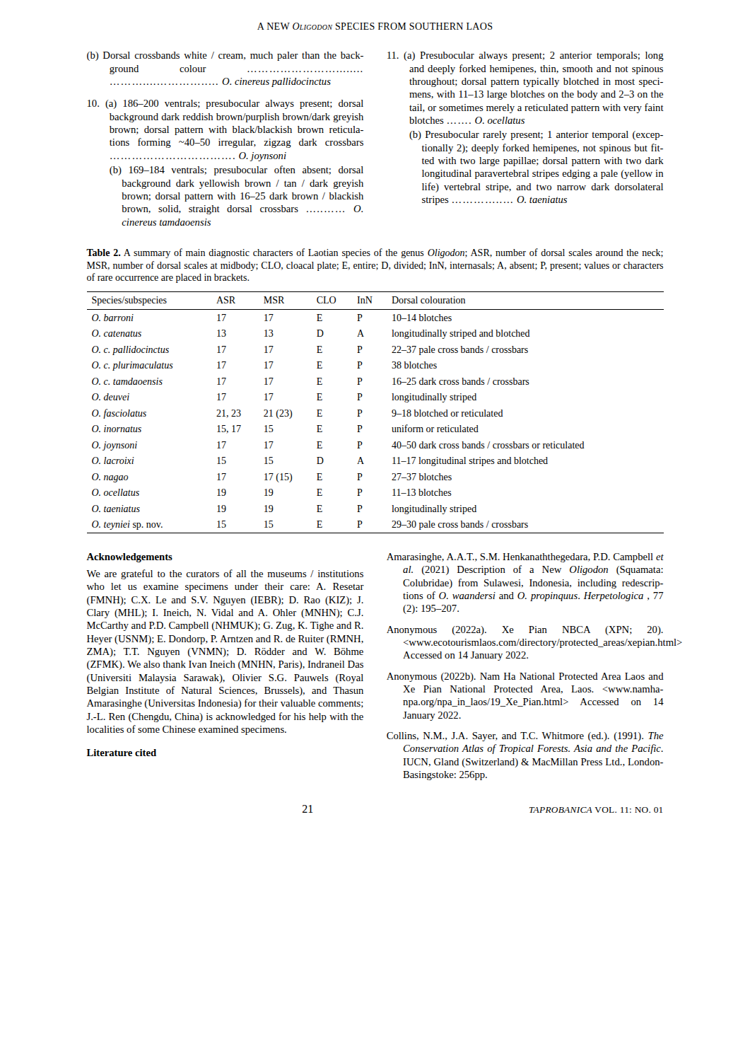A NEW Oligodon SPECIES FROM SOUTHERN LAOS
(b) Dorsal crossbands white / cream, much paler than the background colour ……………………........ ………....…………..… O. cinereus pallidocinctus
10. (a) 186–200 ventrals; presubocular always present; dorsal background dark reddish brown/purplish brown/dark greyish brown; dorsal pattern with black/blackish brown reticulations forming ~40–50 irregular, zigzag dark crossbars ……………………………. O. joynsoni (b) 169–184 ventrals; presubocular often absent; dorsal background dark yellowish brown / tan / dark greyish brown; dorsal pattern with 16–25 dark brown / blackish brown, solid, straight dorsal crossbars …..…… O. cinereus tamdaoensis
11. (a) Presubocular always present; 2 anterior temporals; long and deeply forked hemipenes, thin, smooth and not spinous throughout; dorsal pattern typically blotched in most specimens, with 11–13 large blotches on the body and 2–3 on the tail, or sometimes merely a reticulated pattern with very faint blotches ……. O. ocellatus (b) Presubocular rarely present; 1 anterior temporal (exceptionally 2); deeply forked hemipenes, not spinous but fitted with two large papillae; dorsal pattern with two dark longitudinal paravertebral stripes edging a pale (yellow in life) vertebral stripe, and two narrow dark dorsolateral stripes …………..… O. taeniatus
Table 2. A summary of main diagnostic characters of Laotian species of the genus Oligodon; ASR, number of dorsal scales around the neck; MSR, number of dorsal scales at midbody; CLO, cloacal plate; E, entire; D, divided; InN, internasals; A, absent; P, present; values or characters of rare occurrence are placed in brackets.
| Species/subspecies | ASR | MSR | CLO | InN | Dorsal colouration |
| --- | --- | --- | --- | --- | --- |
| O. barroni | 17 | 17 | E | P | 10–14 blotches |
| O. catenatus | 13 | 13 | D | A | longitudinally striped and blotched |
| O. c. pallidocinctus | 17 | 17 | E | P | 22–37 pale cross bands / crossbars |
| O. c. plurimaculatus | 17 | 17 | E | P | 38 blotches |
| O. c. tamdaoensis | 17 | 17 | E | P | 16–25 dark cross bands / crossbars |
| O. deuvei | 17 | 17 | E | P | longitudinally striped |
| O. fasciolatus | 21, 23 | 21 (23) | E | P | 9–18 blotched or reticulated |
| O. inornatus | 15, 17 | 15 | E | P | uniform or reticulated |
| O. joynsoni | 17 | 17 | E | P | 40–50 dark cross bands / crossbars or reticulated |
| O. lacroixi | 15 | 15 | D | A | 11–17 longitudinal stripes and blotched |
| O. nagao | 17 | 17 (15) | E | P | 27–37 blotches |
| O. ocellatus | 19 | 19 | E | P | 11–13 blotches |
| O. taeniatus | 19 | 19 | E | P | longitudinally striped |
| O. teyniei sp. nov. | 15 | 15 | E | P | 29–30 pale cross bands / crossbars |
Acknowledgements
We are grateful to the curators of all the museums / institutions who let us examine specimens under their care: A. Resetar (FMNH); C.X. Le and S.V. Nguyen (IEBR); D. Rao (KIZ); J. Clary (MHL); I. Ineich, N. Vidal and A. Ohler (MNHN); C.J. McCarthy and P.D. Campbell (NHMUK); G. Zug, K. Tighe and R. Heyer (USNM); E. Dondorp, P. Arntzen and R. de Ruiter (RMNH, ZMA); T.T. Nguyen (VNMN); D. Rödder and W. Böhme (ZFMK). We also thank Ivan Ineich (MNHN, Paris), Indraneil Das (Universiti Malaysia Sarawak), Olivier S.G. Pauwels (Royal Belgian Institute of Natural Sciences, Brussels), and Thasun Amarasinghe (Universitas Indonesia) for their valuable comments; J.-L. Ren (Chengdu, China) is acknowledged for his help with the localities of some Chinese examined specimens.
Literature cited
Amarasinghe, A.A.T., S.M. Henkanaththegedara, P.D. Campbell et al. (2021) Description of a New Oligodon (Squamata: Colubridae) from Sulawesi, Indonesia, including redescriptions of O. waandersi and O. propinquus. Herpetologica , 77 (2): 195–207.
Anonymous (2022a). Xe Pian NBCA (XPN; 20). <www.ecotourismlaos.com/directory/protected_areas/xepian.html> Accessed on 14 January 2022.
Anonymous (2022b). Nam Ha National Protected Area Laos and Xe Pian National Protected Area, Laos. <www.namha-npa.org/npa_in_laos/19_Xe_Pian.html> Accessed on 14 January 2022.
Collins, N.M., J.A. Sayer, and T.C. Whitmore (ed.). (1991). The Conservation Atlas of Tropical Forests. Asia and the Pacific. IUCN, Gland (Switzerland) & MacMillan Press Ltd., London-Basingstoke: 256pp.
21 TAPROBANICA VOL. 11: NO. 01